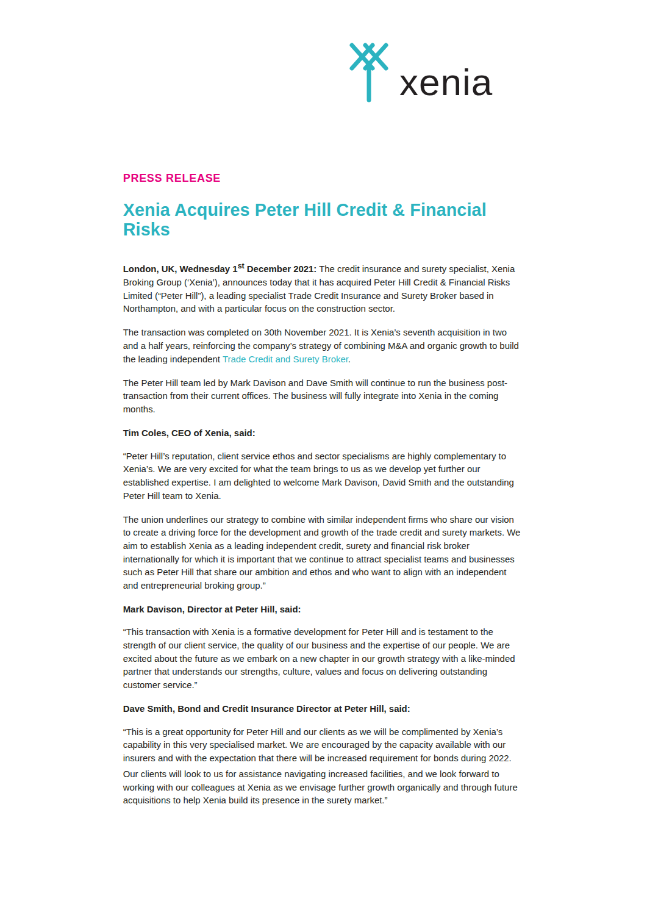xenia
PRESS RELEASE
Xenia Acquires Peter Hill Credit & Financial Risks
London, UK, Wednesday 1st December 2021: The credit insurance and surety specialist, Xenia Broking Group (‘Xenia’), announces today that it has acquired Peter Hill Credit & Financial Risks Limited (“Peter Hill”), a leading specialist Trade Credit Insurance and Surety Broker based in Northampton, and with a particular focus on the construction sector.
The transaction was completed on 30th November 2021. It is Xenia’s seventh acquisition in two and a half years, reinforcing the company’s strategy of combining M&A and organic growth to build the leading independent Trade Credit and Surety Broker.
The Peter Hill team led by Mark Davison and Dave Smith will continue to run the business post-transaction from their current offices. The business will fully integrate into Xenia in the coming months.
Tim Coles, CEO of Xenia, said:
“Peter Hill’s reputation, client service ethos and sector specialisms are highly complementary to Xenia’s. We are very excited for what the team brings to us as we develop yet further our established expertise. I am delighted to welcome Mark Davison, David Smith and the outstanding Peter Hill team to Xenia.
The union underlines our strategy to combine with similar independent firms who share our vision to create a driving force for the development and growth of the trade credit and surety markets. We aim to establish Xenia as a leading independent credit, surety and financial risk broker internationally for which it is important that we continue to attract specialist teams and businesses such as Peter Hill that share our ambition and ethos and who want to align with an independent and entrepreneurial broking group.”
Mark Davison, Director at Peter Hill, said:
“This transaction with Xenia is a formative development for Peter Hill and is testament to the strength of our client service, the quality of our business and the expertise of our people. We are excited about the future as we embark on a new chapter in our growth strategy with a like-minded partner that understands our strengths, culture, values and focus on delivering outstanding customer service.”
Dave Smith, Bond and Credit Insurance Director at Peter Hill, said:
“This is a great opportunity for Peter Hill and our clients as we will be complimented by Xenia’s capability in this very specialised market. We are encouraged by the capacity available with our insurers and with the expectation that there will be increased requirement for bonds during 2022.
Our clients will look to us for assistance navigating increased facilities, and we look forward to working with our colleagues at Xenia as we envisage further growth organically and through future acquisitions to help Xenia build its presence in the surety market.”